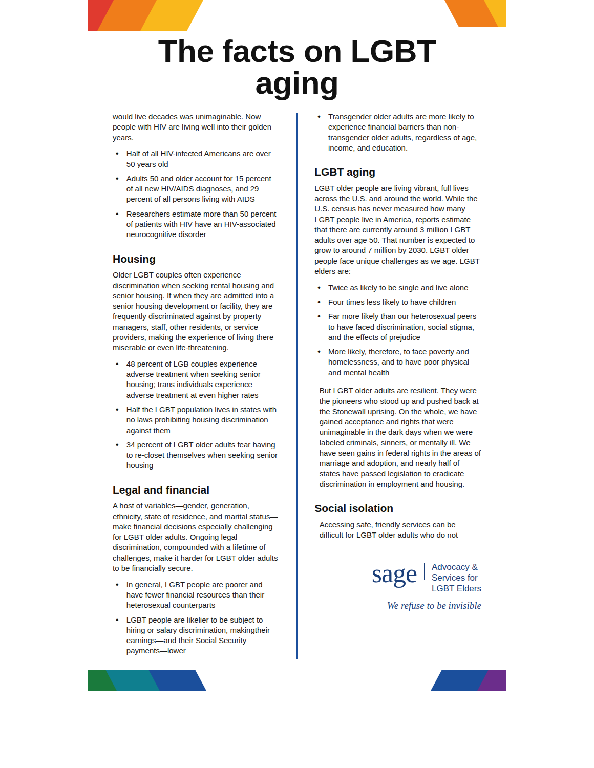The facts on LGBT aging
would live decades was unimaginable. Now people with HIV are living well into their golden years.
Half of all HIV-infected Americans are over 50 years old
Adults 50 and older account for 15 percent of all new HIV/AIDS diagnoses, and 29 percent of all persons living with AIDS
Researchers estimate more than 50 percent of patients with HIV have an HIV-associated neurocognitive disorder
Housing
Older LGBT couples often experience discrimination when seeking rental housing and senior housing. If when they are admitted into a senior housing development or facility, they are frequently discriminated against by property managers, staff, other residents, or service providers, making the experience of living there miserable or even life-threatening.
48 percent of LGB couples experience adverse treatment when seeking senior housing; trans individuals experience adverse treatment at even higher rates
Half the LGBT population lives in states with no laws prohibiting housing discrimination against them
34 percent of LGBT older adults fear having to re-closet themselves when seeking senior housing
Legal and financial
A host of variables—gender, generation, ethnicity, state of residence, and marital status—make financial decisions especially challenging for LGBT older adults. Ongoing legal discrimination, compounded with a lifetime of challenges, make it harder for LGBT older adults to be financially secure.
In general, LGBT people are poorer and have fewer financial resources than their heterosexual counterparts
LGBT people are likelier to be subject to hiring or salary discrimination, makingtheir earnings—and their Social Security payments—lower
Transgender older adults are more likely to experience financial barriers than non-transgender older adults, regardless of age, income, and education.
LGBT aging
LGBT older people are living vibrant, full lives across the U.S. and around the world. While the U.S. census has never measured how many LGBT people live in America, reports estimate that there are currently around 3 million LGBT adults over age 50. That number is expected to grow to around 7 million by 2030. LGBT older people face unique challenges as we age. LGBT elders are:
Twice as likely to be single and live alone
Four times less likely to have children
Far more likely than our heterosexual peers to have faced discrimination, social stigma, and the effects of prejudice
More likely, therefore, to face poverty and homelessness, and to have poor physical and mental health
But LGBT older adults are resilient. They were the pioneers who stood up and pushed back at the Stonewall uprising. On the whole, we have gained acceptance and rights that were unimaginable in the dark days when we were labeled criminals, sinners, or mentally ill. We have seen gains in federal rights in the areas of marriage and adoption, and nearly half of states have passed legislation to eradicate discrimination in employment and housing.
Social isolation
Accessing safe, friendly services can be difficult for LGBT older adults who do not
sage
Advocacy &
Services for
LGBT Elders
We refuse to be invisible